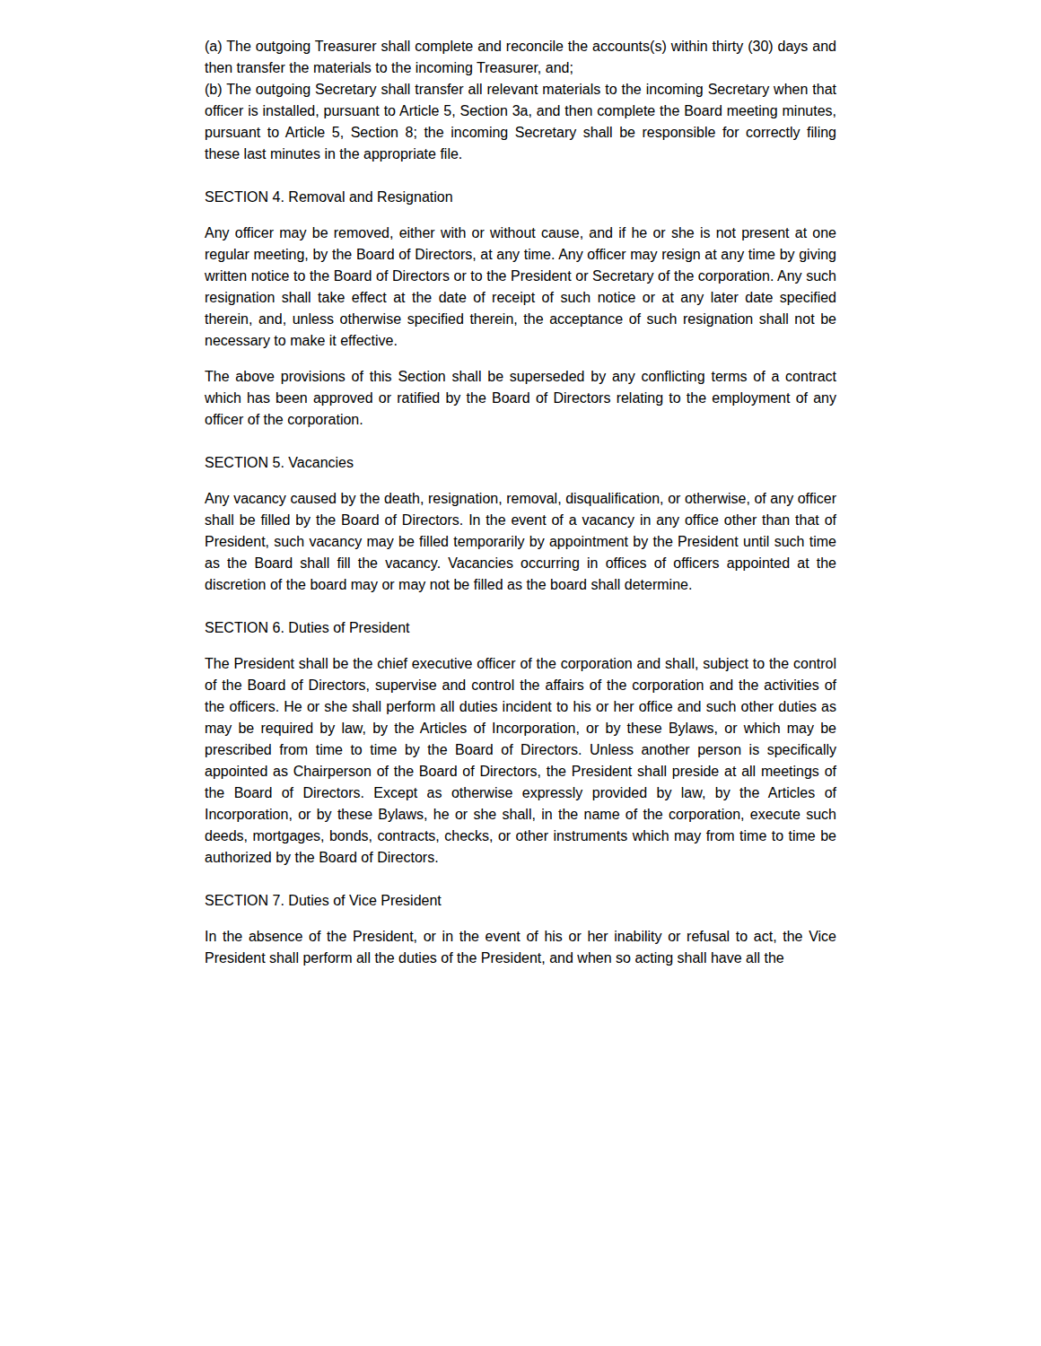(a) The outgoing Treasurer shall complete and reconcile the accounts(s) within thirty (30) days and then transfer the materials to the incoming Treasurer, and;
(b) The outgoing Secretary shall transfer all relevant materials to the incoming Secretary when that officer is installed, pursuant to Article 5, Section 3a, and then complete the Board meeting minutes, pursuant to Article 5, Section 8; the incoming Secretary shall be responsible for correctly filing these last minutes in the appropriate file.
SECTION 4. Removal and Resignation
Any officer may be removed, either with or without cause, and if he or she is not present at one regular meeting, by the Board of Directors, at any time. Any officer may resign at any time by giving written notice to the Board of Directors or to the President or Secretary of the corporation. Any such resignation shall take effect at the date of receipt of such notice or at any later date specified therein, and, unless otherwise specified therein, the acceptance of such resignation shall not be necessary to make it effective.
The above provisions of this Section shall be superseded by any conflicting terms of a contract which has been approved or ratified by the Board of Directors relating to the employment of any officer of the corporation.
SECTION 5. Vacancies
Any vacancy caused by the death, resignation, removal, disqualification, or otherwise, of any officer shall be filled by the Board of Directors. In the event of a vacancy in any office other than that of President, such vacancy may be filled temporarily by appointment by the President until such time as the Board shall fill the vacancy. Vacancies occurring in offices of officers appointed at the discretion of the board may or may not be filled as the board shall determine.
SECTION 6. Duties of President
The President shall be the chief executive officer of the corporation and shall, subject to the control of the Board of Directors, supervise and control the affairs of the corporation and the activities of the officers. He or she shall perform all duties incident to his or her office and such other duties as may be required by law, by the Articles of Incorporation, or by these Bylaws, or which may be prescribed from time to time by the Board of Directors. Unless another person is specifically appointed as Chairperson of the Board of Directors, the President shall preside at all meetings of the Board of Directors. Except as otherwise expressly provided by law, by the Articles of Incorporation, or by these Bylaws, he or she shall, in the name of the corporation, execute such deeds, mortgages, bonds, contracts, checks, or other instruments which may from time to time be authorized by the Board of Directors.
SECTION 7. Duties of Vice President
In the absence of the President, or in the event of his or her inability or refusal to act, the Vice President shall perform all the duties of the President, and when so acting shall have all the